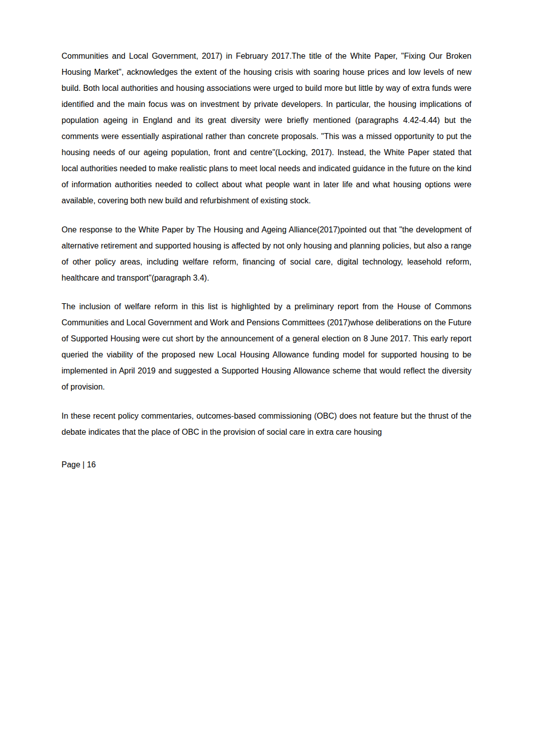Communities and Local Government, 2017) in February 2017.The title of the White Paper, "Fixing Our Broken Housing Market", acknowledges the extent of the housing crisis with soaring house prices and low levels of new build. Both local authorities and housing associations were urged to build more but little by way of extra funds were identified and the main focus was on investment by private developers. In particular, the housing implications of population ageing in England and its great diversity were briefly mentioned (paragraphs 4.42-4.44) but the comments were essentially aspirational rather than concrete proposals. "This was a missed opportunity to put the housing needs of our ageing population, front and centre"(Locking, 2017). Instead, the White Paper stated that local authorities needed to make realistic plans to meet local needs and indicated guidance in the future on the kind of information authorities needed to collect about what people want in later life and what housing options were available, covering both new build and refurbishment of existing stock.
One response to the White Paper by The Housing and Ageing Alliance(2017)pointed out that "the development of alternative retirement and supported housing is affected by not only housing and planning policies, but also a range of other policy areas, including welfare reform, financing of social care, digital technology, leasehold reform, healthcare and transport"(paragraph 3.4).
The inclusion of welfare reform in this list is highlighted by a preliminary report from the House of Commons Communities and Local Government and Work and Pensions Committees (2017)whose deliberations on the Future of Supported Housing were cut short by the announcement of a general election on 8 June 2017. This early report queried the viability of the proposed new Local Housing Allowance funding model for supported housing to be implemented in April 2019 and suggested a Supported Housing Allowance scheme that would reflect the diversity of provision.
In these recent policy commentaries, outcomes-based commissioning (OBC) does not feature but the thrust of the debate indicates that the place of OBC in the provision of social care in extra care housing
Page | 16